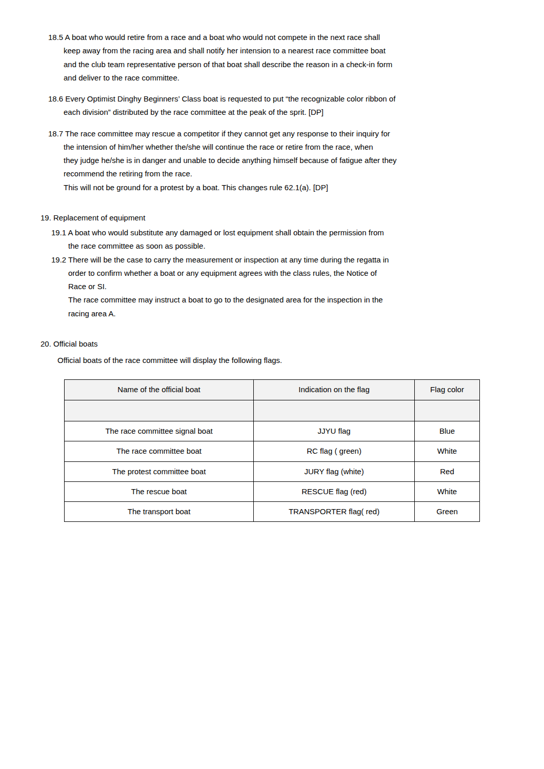18.5 A boat who would retire from a race and a boat who would not compete in the next race shall
keep away from the racing area and shall notify her intension to a nearest race committee boat
and the club team representative person of that boat shall describe the reason in a check-in form
and deliver to the race committee.
18.6 Every Optimist Dinghy Beginners’ Class boat is requested to put “the recognizable color ribbon of
each division” distributed by the race committee at the peak of the sprit. [DP]
18.7 The race committee may rescue a competitor if they cannot get any response to their inquiry for
the intension of him/her whether the/she will continue the race or retire from the race, when
they judge he/she is in danger and unable to decide anything himself because of fatigue after they
recommend the retiring from the race.
This will not be ground for a protest by a boat. This changes rule 62.1(a). [DP]
19. Replacement of equipment
19.1 A boat who would substitute any damaged or lost equipment shall obtain the permission from
the race committee as soon as possible.
19.2 There will be the case to carry the measurement or inspection at any time during the regatta in
order to confirm whether a boat or any equipment agrees with the class rules, the Notice of
Race or SI.
The race committee may instruct a boat to go to the designated area for the inspection in the
racing area A.
20. Official boats
Official boats of the race committee will display the following flags.
| Name of the official boat | Indication on the flag | Flag color |
| --- | --- | --- |
| The race committee signal boat | JJYU flag | Blue |
| The race committee boat | RC flag ( green) | White |
| The protest committee boat | JURY flag (white) | Red |
| The rescue boat | RESCUE flag (red) | White |
| The transport boat | TRANSPORTER flag( red) | Green |